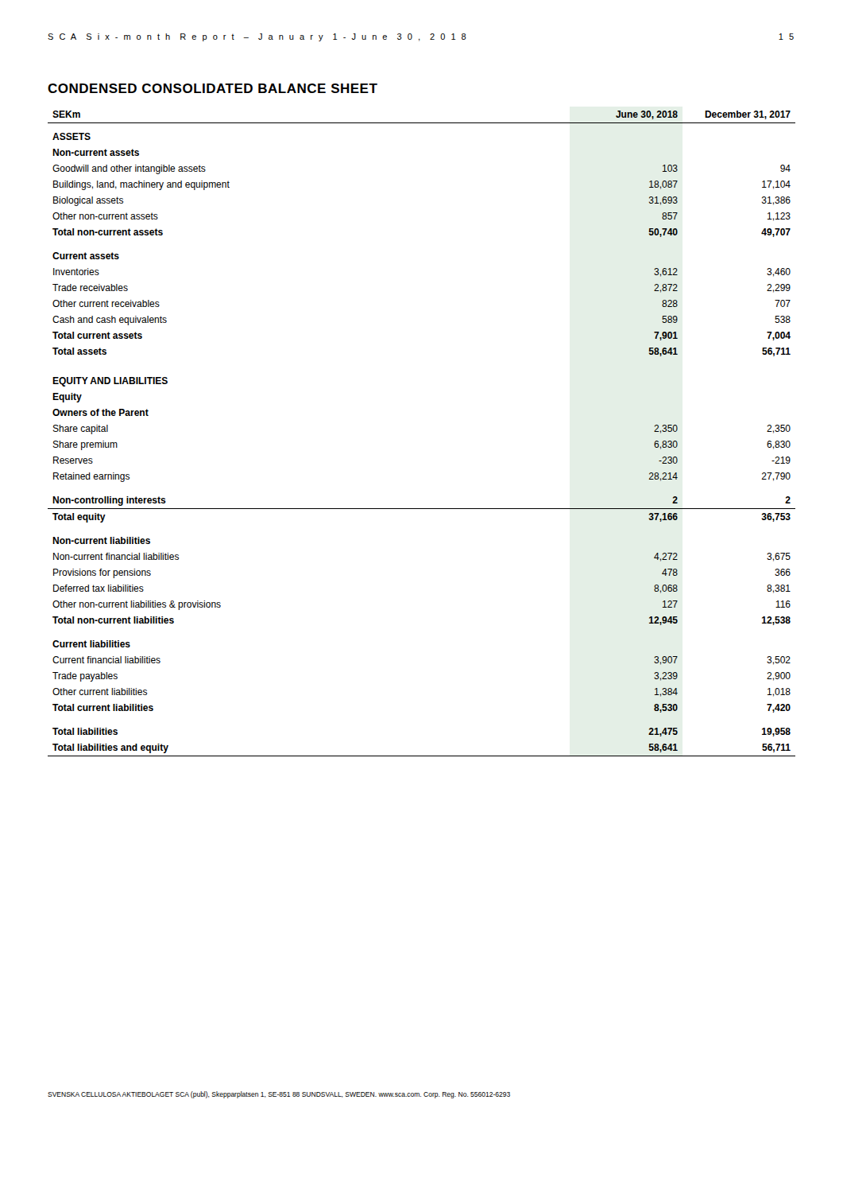S C A S i x - m o n t h R e p o r t – J a n u a r y 1 - J u n e 3 0 , 2 0 1 8
1 5
CONDENSED CONSOLIDATED BALANCE SHEET
| SEKm | June 30, 2018 | December 31, 2017 |
| --- | --- | --- |
| ASSETS | | |
| Non-current assets | | |
| Goodwill and other intangible assets | 103 | 94 |
| Buildings, land, machinery and equipment | 18,087 | 17,104 |
| Biological assets | 31,693 | 31,386 |
| Other non-current assets | 857 | 1,123 |
| Total non-current assets | 50,740 | 49,707 |
| Current assets | | |
| Inventories | 3,612 | 3,460 |
| Trade receivables | 2,872 | 2,299 |
| Other current receivables | 828 | 707 |
| Cash and cash equivalents | 589 | 538 |
| Total current assets | 7,901 | 7,004 |
| Total assets | 58,641 | 56,711 |
| EQUITY AND LIABILITIES | | |
| Equity | | |
| Owners of the Parent | | |
| Share capital | 2,350 | 2,350 |
| Share premium | 6,830 | 6,830 |
| Reserves | -230 | -219 |
| Retained earnings | 28,214 | 27,790 |
| Non-controlling interests | 2 | 2 |
| Total equity | 37,166 | 36,753 |
| Non-current liabilities | | |
| Non-current financial liabilities | 4,272 | 3,675 |
| Provisions for pensions | 478 | 366 |
| Deferred tax liabilities | 8,068 | 8,381 |
| Other non-current liabilities & provisions | 127 | 116 |
| Total non-current liabilities | 12,945 | 12,538 |
| Current liabilities | | |
| Current financial liabilities | 3,907 | 3,502 |
| Trade payables | 3,239 | 2,900 |
| Other current liabilities | 1,384 | 1,018 |
| Total current liabilities | 8,530 | 7,420 |
| Total liabilities | 21,475 | 19,958 |
| Total liabilities and equity | 58,641 | 56,711 |
SVENSKA CELLULOSA AKTIEBOLAGET SCA (publ), Skepparplatsen 1, SE-851 88 SUNDSVALL, SWEDEN. www.sca.com. Corp. Reg. No. 556012-6293